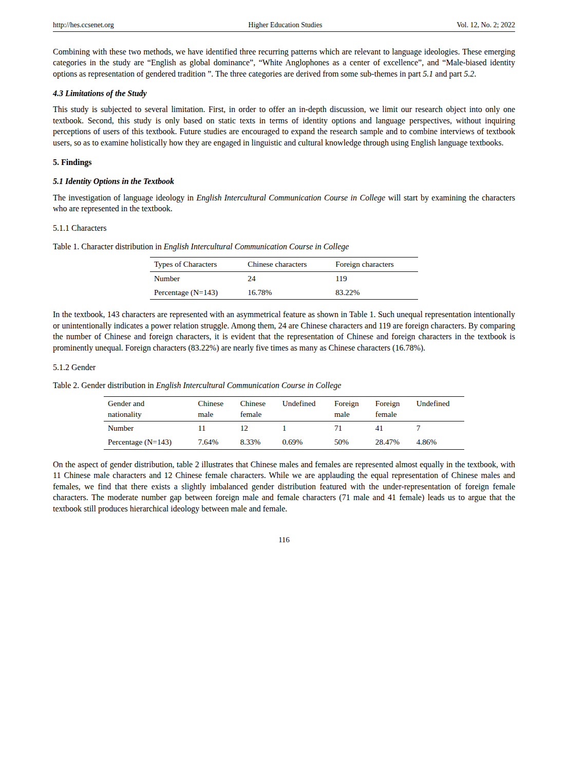http://hes.ccsenet.org Higher Education Studies Vol. 12, No. 2; 2022
Combining with these two methods, we have identified three recurring patterns which are relevant to language ideologies. These emerging categories in the study are “English as global dominance”, “White Anglophones as a center of excellence”, and “Male-biased identity options as representation of gendered tradition ”. The three categories are derived from some sub-themes in part 5.1 and part 5.2.
4.3 Limitations of the Study
This study is subjected to several limitation. First, in order to offer an in-depth discussion, we limit our research object into only one textbook. Second, this study is only based on static texts in terms of identity options and language perspectives, without inquiring perceptions of users of this textbook. Future studies are encouraged to expand the research sample and to combine interviews of textbook users, so as to examine holistically how they are engaged in linguistic and cultural knowledge through using English language textbooks.
5. Findings
5.1 Identity Options in the Textbook
The investigation of language ideology in English Intercultural Communication Course in College will start by examining the characters who are represented in the textbook.
5.1.1 Characters
Table 1. Character distribution in English Intercultural Communication Course in College
| Types of Characters | Chinese characters | Foreign characters |
| --- | --- | --- |
| Number | 24 | 119 |
| Percentage (N=143) | 16.78% | 83.22% |
In the textbook, 143 characters are represented with an asymmetrical feature as shown in Table 1. Such unequal representation intentionally or unintentionally indicates a power relation struggle. Among them, 24 are Chinese characters and 119 are foreign characters. By comparing the number of Chinese and foreign characters, it is evident that the representation of Chinese and foreign characters in the textbook is prominently unequal. Foreign characters (83.22%) are nearly five times as many as Chinese characters (16.78%).
5.1.2 Gender
Table 2. Gender distribution in English Intercultural Communication Course in College
| Gender and nationality | Chinese male | Chinese female | Undefined | Foreign male | Foreign female | Undefined |
| --- | --- | --- | --- | --- | --- | --- |
| Number | 11 | 12 | 1 | 71 | 41 | 7 |
| Percentage (N=143) | 7.64% | 8.33% | 0.69% | 50% | 28.47% | 4.86% |
On the aspect of gender distribution, table 2 illustrates that Chinese males and females are represented almost equally in the textbook, with 11 Chinese male characters and 12 Chinese female characters. While we are applauding the equal representation of Chinese males and females, we find that there exists a slightly imbalanced gender distribution featured with the under-representation of foreign female characters. The moderate number gap between foreign male and female characters (71 male and 41 female) leads us to argue that the textbook still produces hierarchical ideology between male and female.
116